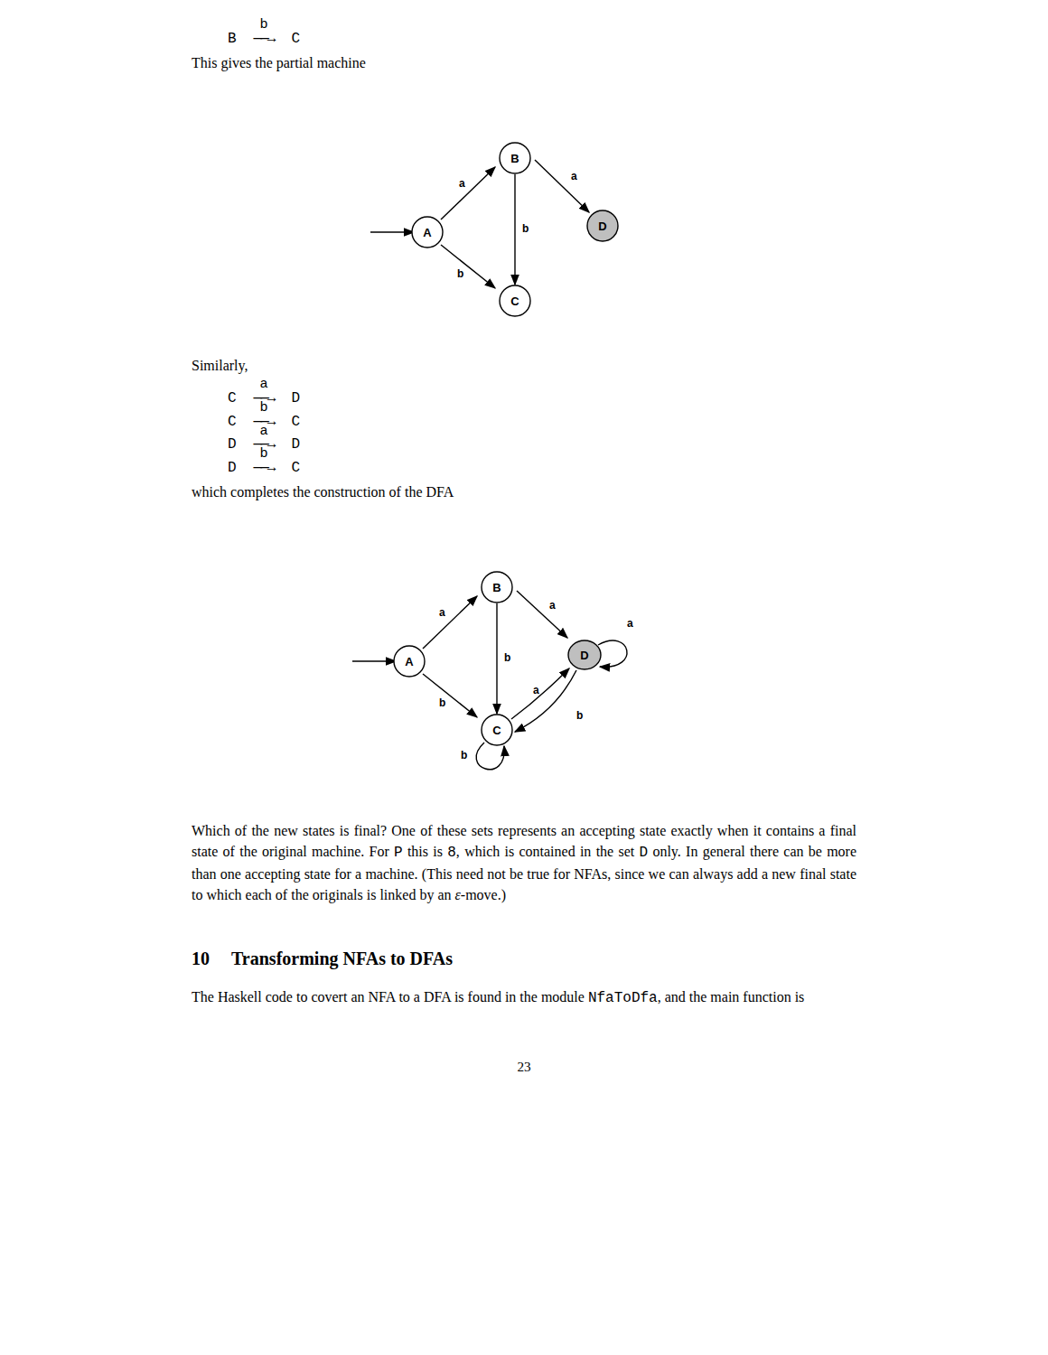B b——→ C
This gives the partial machine
a a b b A B C D
Similarly,
C a——→ D
C b——→ C
D a——→ D
D b——→ C
which completes the construction of the DFA
a a b b a b a b A B C D
Which of the new states is final? One of these sets represents an accepting state exactly when it contains a final state of the original machine. For P this is 8, which is contained in the set D only. In general there can be more than one accepting state for a machine. (This need not be true for NFAs, since we can always add a new final state to which each of the originals is linked by an ε-move.)
10 Transforming NFAs to DFAs
The Haskell code to covert an NFA to a DFA is found in the module NfaToDfa, and the main function is
23